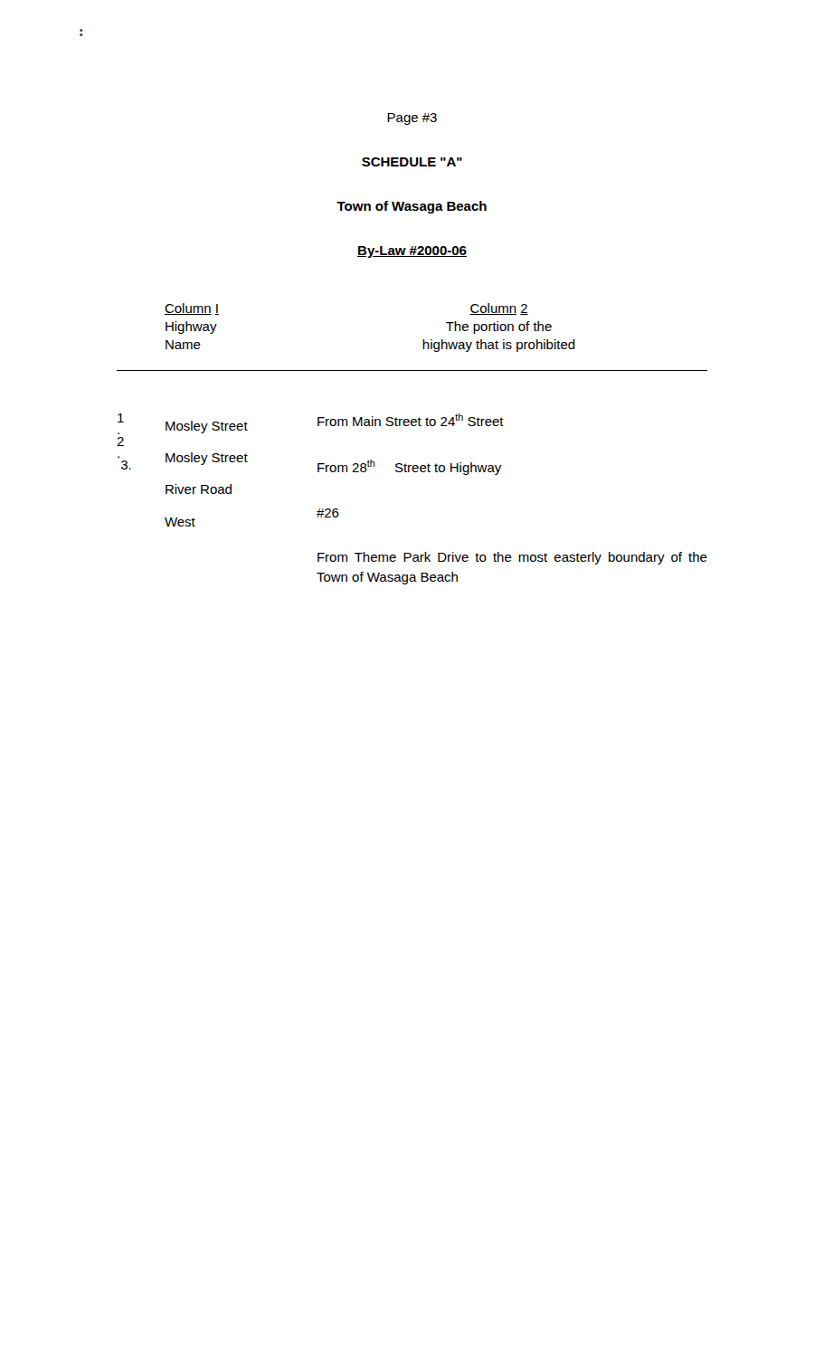• •
Page #3
SCHEDULE "A"
Town of Wasaga Beach
By-Law #2000-06
Column I Highway Name
Column 2 The portion of the highway that is prohibited
| 1 . 2 . 3. | Mosley Street Mosley Street River Road West | From Main Street to 24 th Street From 28 th Street to Highway #26 From Theme Park Drive to the most easterly boundary of the Town of Wasaga Beach |